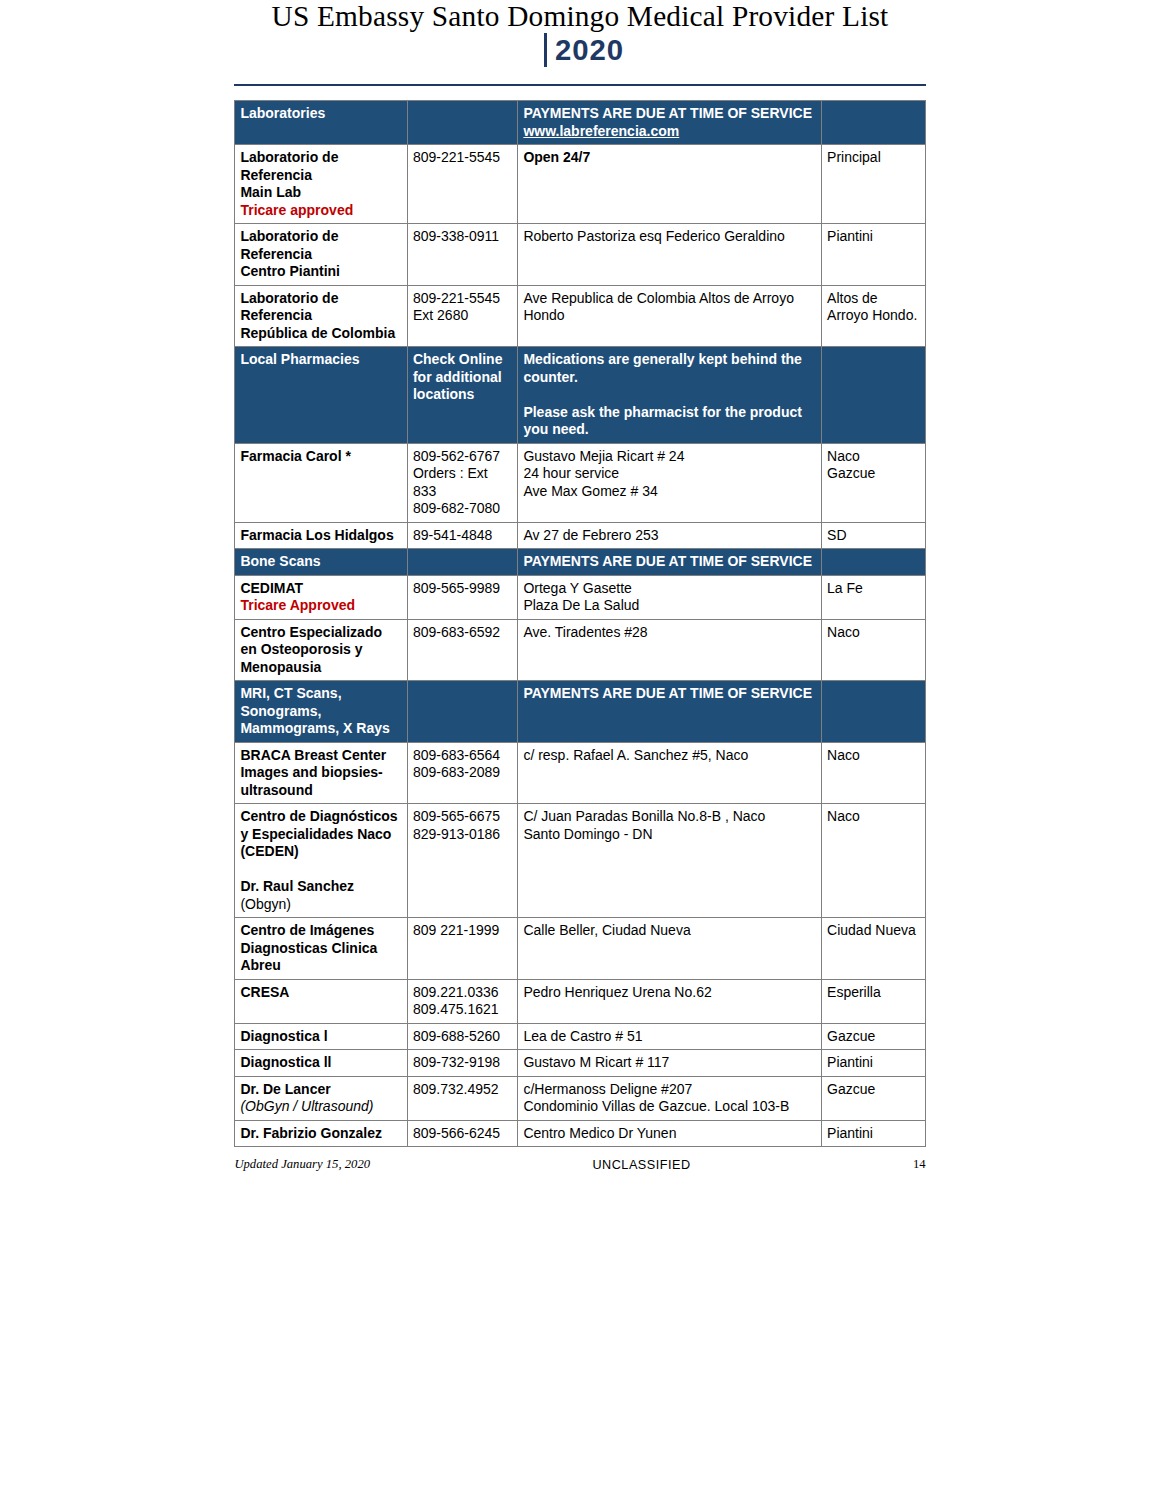US Embassy Santo Domingo Medical Provider List 2020
| Laboratories | | PAYMENTS ARE DUE AT TIME OF SERVICE www.labreferencia.com | |
| Laboratorio de Referencia Main Lab Tricare approved | 809-221-5545 | Open 24/7 | Principal |
| Laboratorio de Referencia Centro Piantini | 809-338-0911 | Roberto Pastoriza esq Federico Geraldino | Piantini |
| Laboratorio de Referencia República de Colombia | 809-221-5545 Ext 2680 | Ave Republica de Colombia Altos de Arroyo Hondo | Altos de Arroyo Hondo. |
| Local Pharmacies | Check Online for additional locations | Medications are generally kept behind the counter. Please ask the pharmacist for the product you need. | |
| Farmacia Carol * | 809-562-6767 Orders : Ext 833 809-682-7080 | Gustavo Mejia Ricart # 24 24 hour service Ave Max Gomez # 34 | Naco Gazcue |
| Farmacia Los Hidalgos | 89-541-4848 | Av 27 de Febrero 253 | SD |
| Bone Scans | | PAYMENTS ARE DUE AT TIME OF SERVICE | |
| CEDIMAT Tricare Approved | 809-565-9989 | Ortega Y Gasette Plaza De La Salud | La Fe |
| Centro Especializado en Osteoporosis y Menopausia | 809-683-6592 | Ave. Tiradentes #28 | Naco |
| MRI, CT Scans, Sonograms, Mammograms, X Rays | | PAYMENTS ARE DUE AT TIME OF SERVICE | |
| BRACA Breast Center Images and biopsies-ultrasound | 809-683-6564 809-683-2089 | c/ resp. Rafael A. Sanchez #5, Naco | Naco |
| Centro de Diagnósticos y Especialidades Naco (CEDEN) Dr. Raul Sanchez (Obgyn) | 809-565-6675 829-913-0186 | C/ Juan Paradas Bonilla No.8-B , Naco Santo Domingo - DN | Naco |
| Centro de Imágenes Diagnosticas Clinica Abreu | 809 221-1999 | Calle Beller, Ciudad Nueva | Ciudad Nueva |
| CRESA | 809.221.0336 809.475.1621 | Pedro Henriquez Urena No.62 | Esperilla |
| Diagnostica l | 809-688-5260 | Lea de Castro # 51 | Gazcue |
| Diagnostica ll | 809-732-9198 | Gustavo M Ricart # 117 | Piantini |
| Dr. De Lancer (ObGyn / Ultrasound) | 809.732.4952 | c/Hermanoss Deligne #207 Condominio Villas de Gazcue. Local 103-B | Gazcue |
| Dr. Fabrizio Gonzalez | 809-566-6245 | Centro Medico Dr Yunen | Piantini |
Updated January 15, 2020
UNCLASSIFIED
14